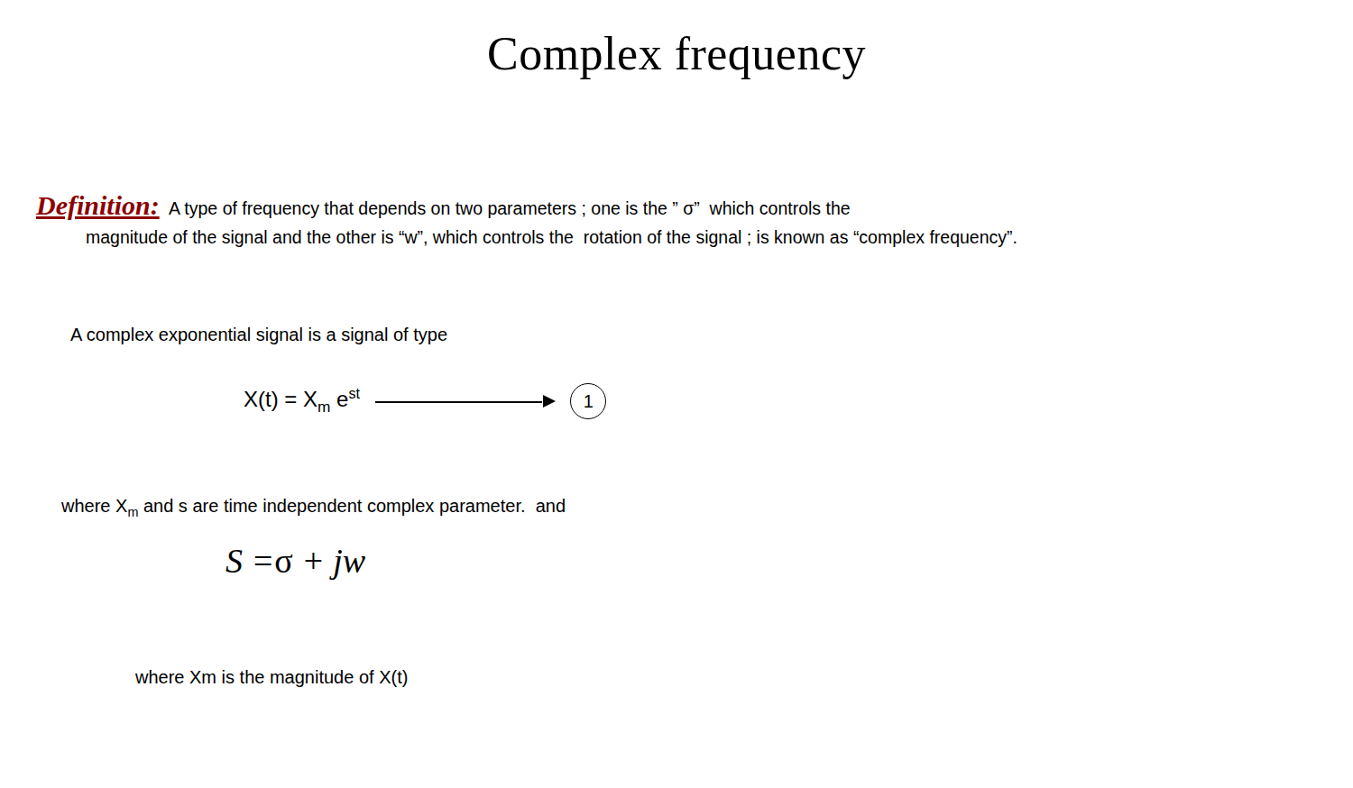Complex frequency
Definition: A type of frequency that depends on two parameters ; one is the ” σ” which controls the
magnitude of the signal and the other is “w”, which controls the rotation of the signal ; is known as “complex frequency”.
A complex exponential signal is a signal of type
X(t) = Xm est 1
where Xm and s are time independent complex parameter. and
S =σ + jw
where Xm is the magnitude of X(t)